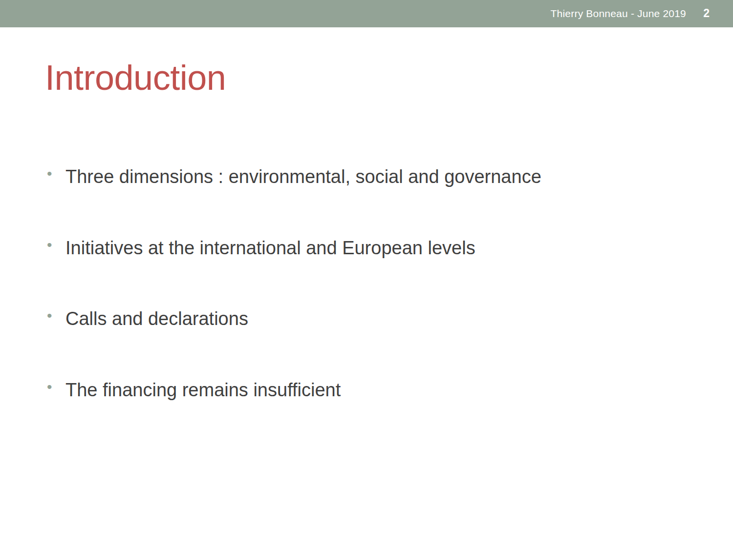Thierry Bonneau - June 2019 2
Introduction
Three dimensions : environmental, social and governance
Initiatives at the international and European levels
Calls and declarations
The financing remains insufficient